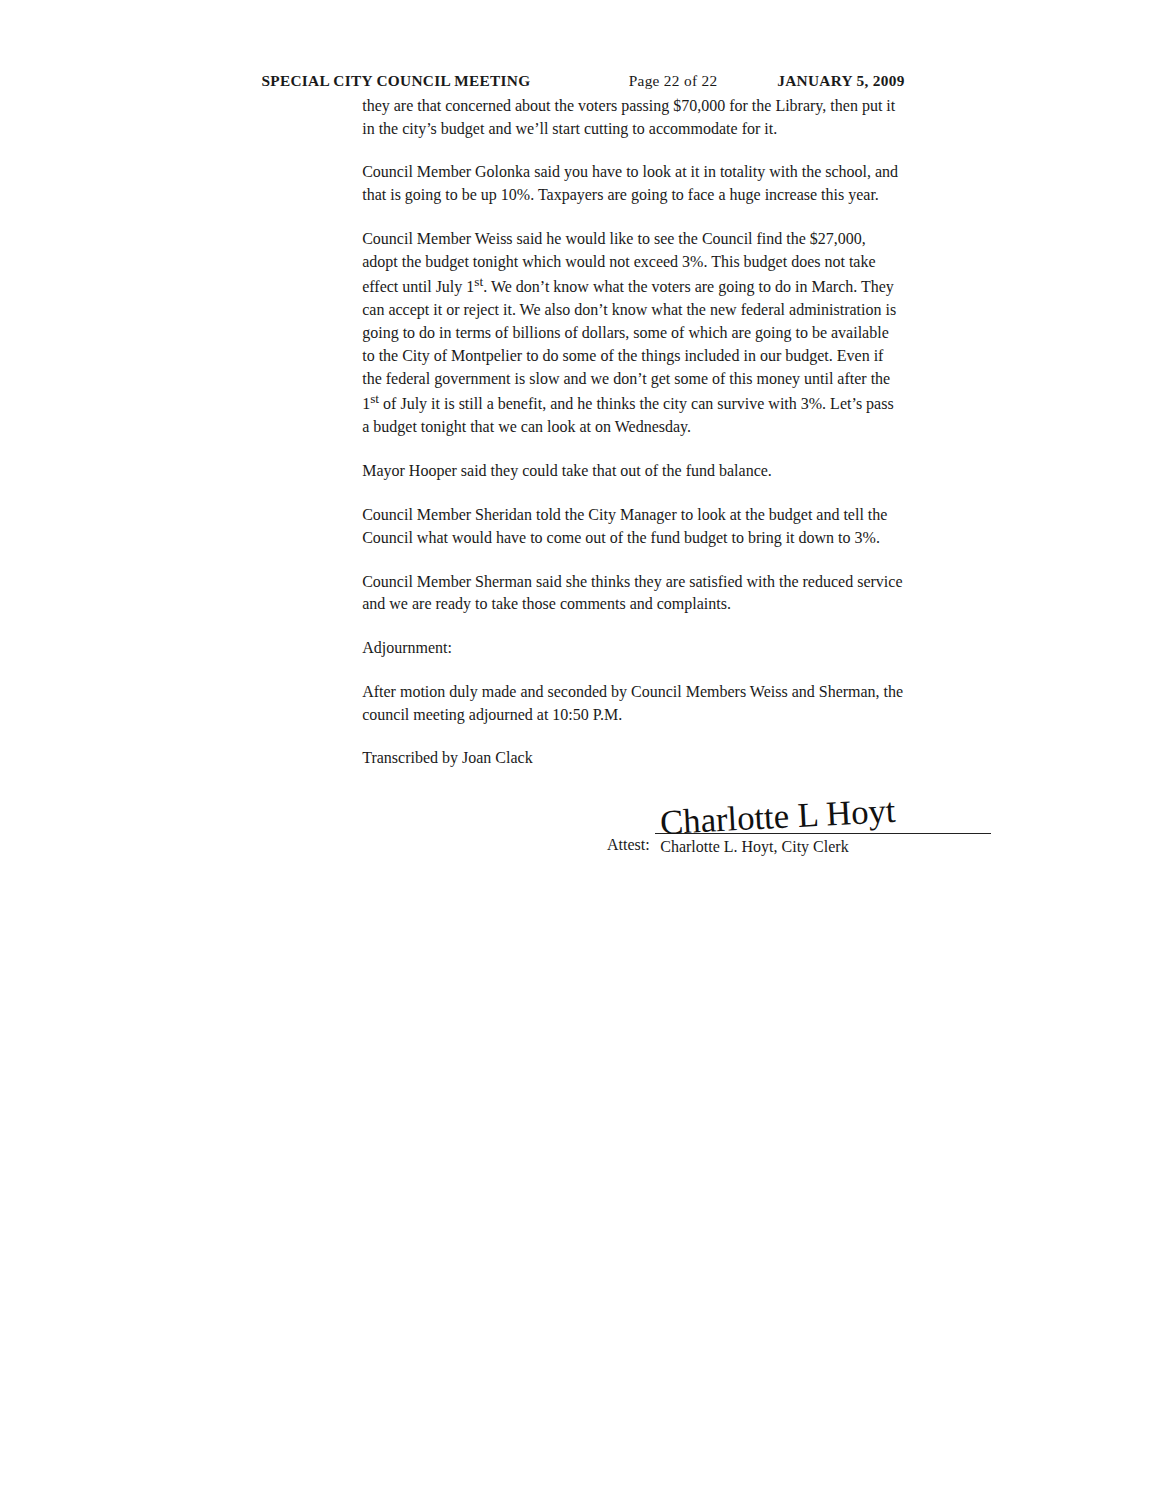SPECIAL CITY COUNCIL MEETING Page 22 of 22 JANUARY 5, 2009
they are that concerned about the voters passing $70,000 for the Library, then put it in the city’s budget and we’ll start cutting to accommodate for it.
Council Member Golonka said you have to look at it in totality with the school, and that is going to be up 10%. Taxpayers are going to face a huge increase this year.
Council Member Weiss said he would like to see the Council find the $27,000, adopt the budget tonight which would not exceed 3%. This budget does not take effect until July 1st. We don’t know what the voters are going to do in March. They can accept it or reject it. We also don’t know what the new federal administration is going to do in terms of billions of dollars, some of which are going to be available to the City of Montpelier to do some of the things included in our budget. Even if the federal government is slow and we don’t get some of this money until after the 1st of July it is still a benefit, and he thinks the city can survive with 3%. Let’s pass a budget tonight that we can look at on Wednesday.
Mayor Hooper said they could take that out of the fund balance.
Council Member Sheridan told the City Manager to look at the budget and tell the Council what would have to come out of the fund budget to bring it down to 3%.
Council Member Sherman said she thinks they are satisfied with the reduced service and we are ready to take those comments and complaints.
Adjournment:
After motion duly made and seconded by Council Members Weiss and Sherman, the council meeting adjourned at 10:50 P.M.
Transcribed by Joan Clack
Attest: Charlotte L Hoyt
Charlotte L. Hoyt, City Clerk